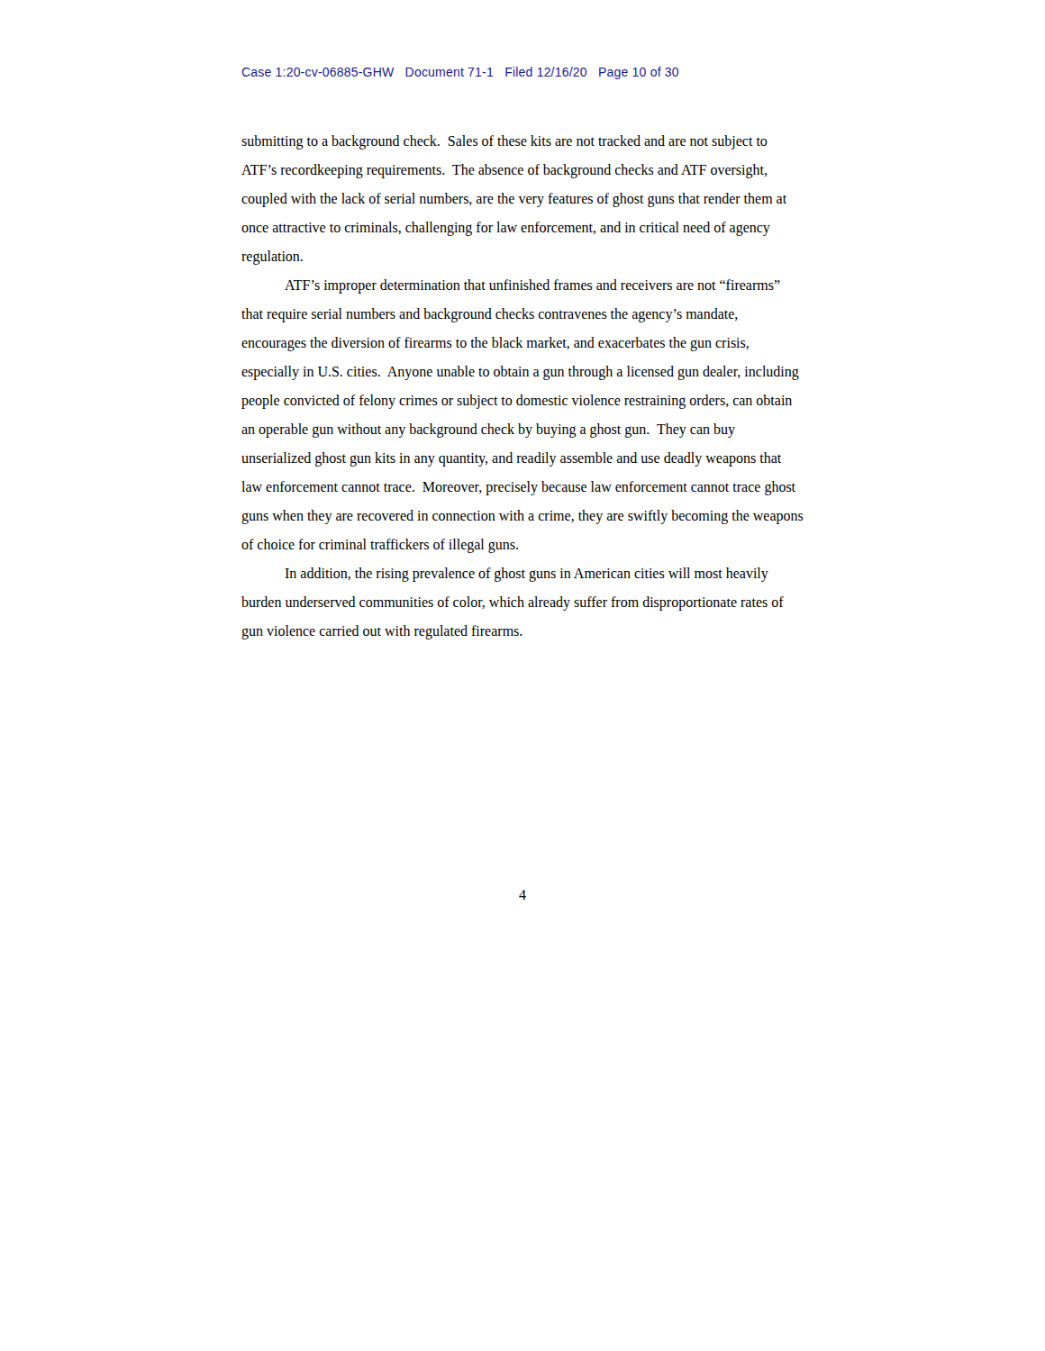Case 1:20-cv-06885-GHW Document 71-1 Filed 12/16/20 Page 10 of 30
submitting to a background check. Sales of these kits are not tracked and are not subject to ATF’s recordkeeping requirements. The absence of background checks and ATF oversight, coupled with the lack of serial numbers, are the very features of ghost guns that render them at once attractive to criminals, challenging for law enforcement, and in critical need of agency regulation.
ATF’s improper determination that unfinished frames and receivers are not “firearms” that require serial numbers and background checks contravenes the agency’s mandate, encourages the diversion of firearms to the black market, and exacerbates the gun crisis, especially in U.S. cities. Anyone unable to obtain a gun through a licensed gun dealer, including people convicted of felony crimes or subject to domestic violence restraining orders, can obtain an operable gun without any background check by buying a ghost gun. They can buy unserialized ghost gun kits in any quantity, and readily assemble and use deadly weapons that law enforcement cannot trace. Moreover, precisely because law enforcement cannot trace ghost guns when they are recovered in connection with a crime, they are swiftly becoming the weapons of choice for criminal traffickers of illegal guns.
In addition, the rising prevalence of ghost guns in American cities will most heavily burden underserved communities of color, which already suffer from disproportionate rates of gun violence carried out with regulated firearms.
4